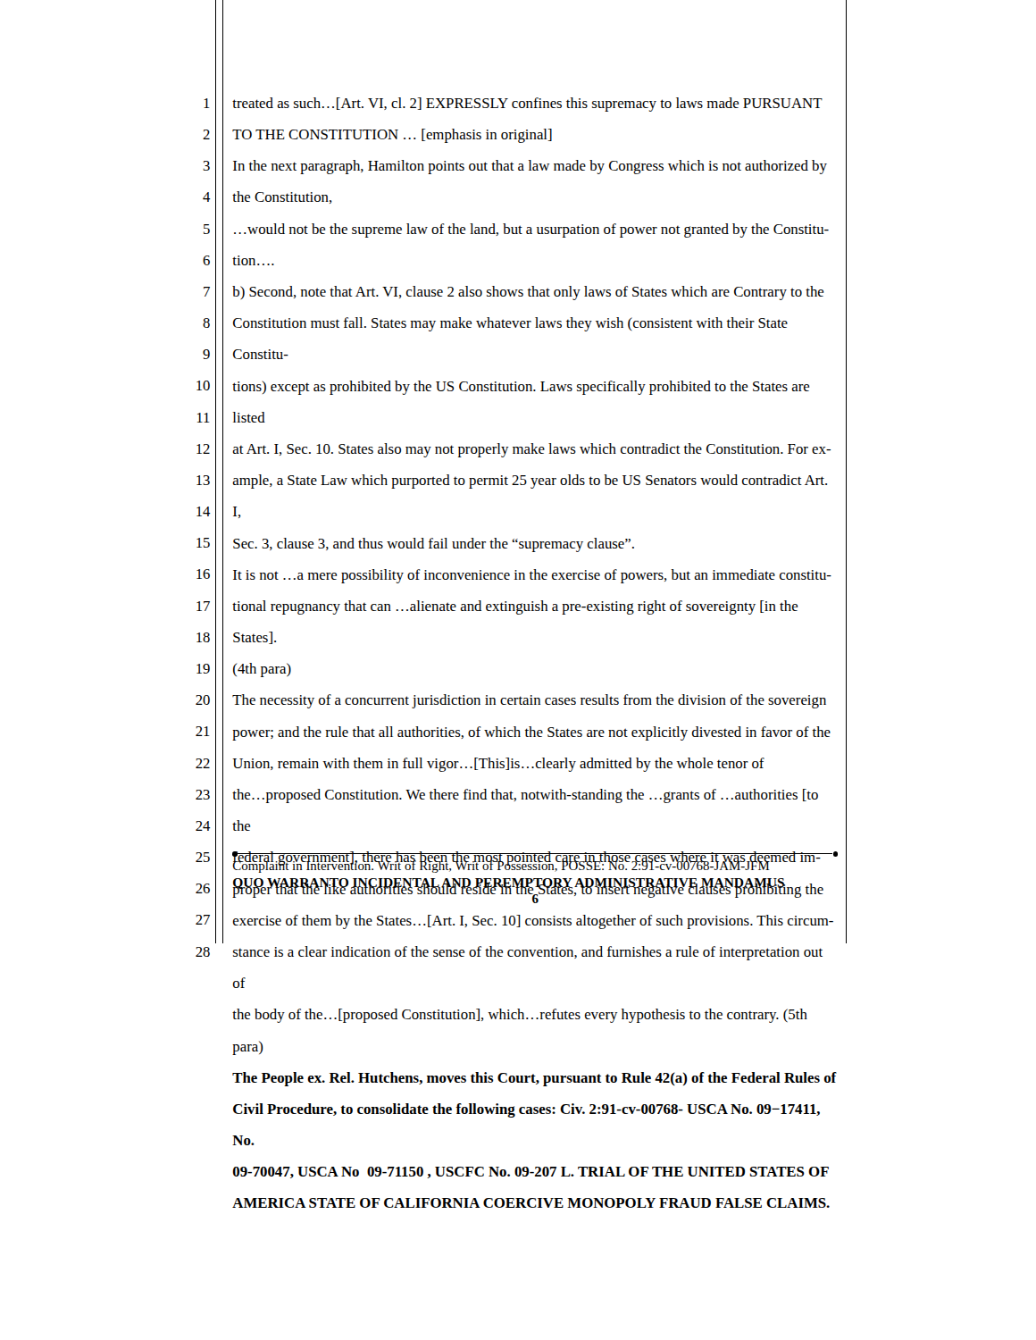1
2
3
4
5
6
7
8
9
10
11
12
13
14
15
16
17
18
19
20
21
22
23
24
25
26
27
28
treated as such…[Art. VI, cl. 2] EXPRESSLY confines this supremacy to laws made PURSUANT
TO THE CONSTITUTION … [emphasis in original]
In the next paragraph, Hamilton points out that a law made by Congress which is not authorized by
the Constitution,
…would not be the supreme law of the land, but a usurpation of power not granted by the Constitu-
tion….
b) Second, note that Art. VI, clause 2 also shows that only laws of States which are Contrary to the
Constitution must fall. States may make whatever laws they wish (consistent with their State Constitu-
tions) except as prohibited by the US Constitution. Laws specifically prohibited to the States are listed
at Art. I, Sec. 10. States also may not properly make laws which contradict the Constitution. For ex-
ample, a State Law which purported to permit 25 year olds to be US Senators would contradict Art. I,
Sec. 3, clause 3, and thus would fail under the “supremacy clause”.
It is not …a mere possibility of inconvenience in the exercise of powers, but an immediate constitu-
tional repugnancy that can …alienate and extinguish a pre-existing right of sovereignty [in the States].
(4th para)
The necessity of a concurrent jurisdiction in certain cases results from the division of the sovereign
power; and the rule that all authorities, of which the States are not explicitly divested in favor of the
Union, remain with them in full vigor…[This]is…clearly admitted by the whole tenor of
the…proposed Constitution. We there find that, notwith-standing the …grants of …authorities [to the
federal government], there has been the most pointed care in those cases where it was deemed im-
proper that the like authorities should reside in the States, to insert negative clauses prohibiting the
exercise of them by the States…[Art. I, Sec. 10] consists altogether of such provisions. This circum-
stance is a clear indication of the sense of the convention, and furnishes a rule of interpretation out of
the body of the…[proposed Constitution], which…refutes every hypothesis to the contrary. (5th para)
The People ex. Rel. Hutchens, moves this Court, pursuant to Rule 42(a) of the Federal Rules of
Civil Procedure, to consolidate the following cases: Civ. 2:91-cv-00768- USCA No. 09−17411, No.
09-70047, USCA No 09-71150 , USCFC No. 09-207 L. TRIAL OF THE UNITED STATES OF
AMERICA STATE OF CALIFORNIA COERCIVE MONOPOLY FRAUD FALSE CLAIMS.
Complaint in Intervention. Writ of Right, Writ of Possession, POSSE: No. 2:91-cv-00768-JAM-JFM
QUO WARRANTO INCIDENTAL AND PEREMPTORY ADMINISTRATIVE MANDAMUS
6